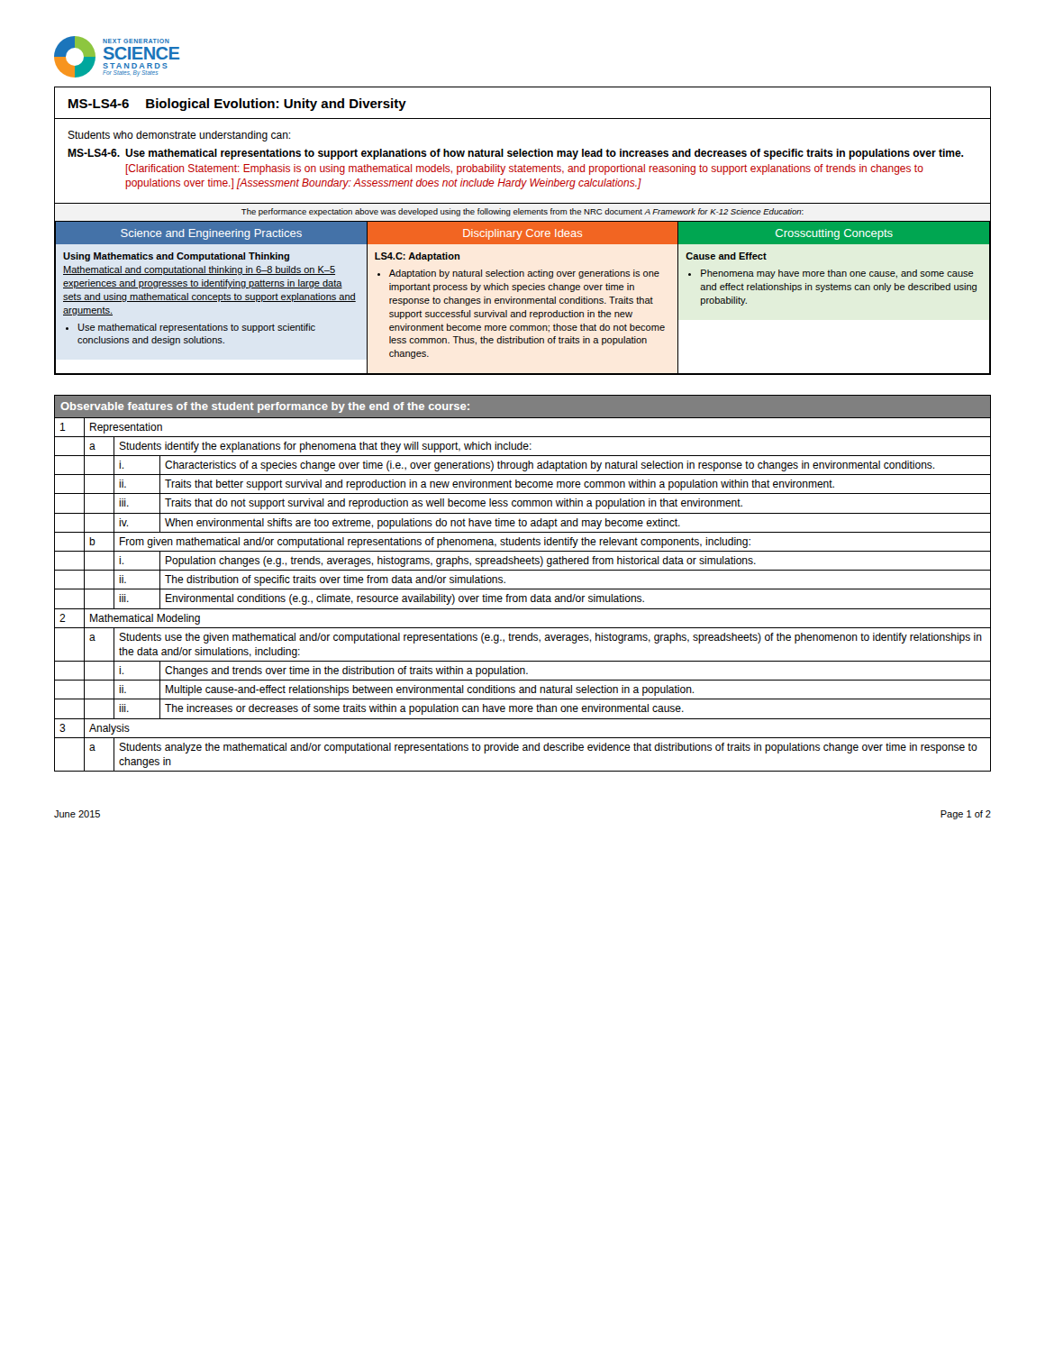NEXT GENERATION
SCIENCE
STANDARDS
For States, By States
MS-LS4-6 Biological Evolution: Unity and Diversity
Students who demonstrate understanding can:
MS-LS4-6.
Use mathematical representations to support explanations of how natural selection may lead to increases and decreases of specific traits in populations over time. [Clarification Statement: Emphasis is on using mathematical models, probability statements, and proportional reasoning to support explanations of trends in changes to populations over time.] [Assessment Boundary: Assessment does not include Hardy Weinberg calculations.]
The performance expectation above was developed using the following elements from the NRC document A Framework for K-12 Science Education:
Science and Engineering Practices
Using Mathematics and Computational Thinking
Mathematical and computational thinking in 6–8 builds on K–5 experiences and progresses to identifying patterns in large data sets and using mathematical concepts to support explanations and arguments.
Use mathematical representations to support scientific conclusions and design solutions.
Disciplinary Core Ideas
LS4.C: Adaptation
Adaptation by natural selection acting over generations is one important process by which species change over time in response to changes in environmental conditions. Traits that support successful survival and reproduction in the new environment become more common; those that do not become less common. Thus, the distribution of traits in a population changes.
Crosscutting Concepts
Cause and Effect
Phenomena may have more than one cause, and some cause and effect relationships in systems can only be described using probability.
| Observable features of the student performance by the end of the course: |
| --- |
| 1 | Representation |
| | a | Students identify the explanations for phenomena that they will support, which include: |
| | | i. | Characteristics of a species change over time (i.e., over generations) through adaptation by natural selection in response to changes in environmental conditions. |
| | | ii. | Traits that better support survival and reproduction in a new environment become more common within a population within that environment. |
| | | iii. | Traits that do not support survival and reproduction as well become less common within a population in that environment. |
| | | iv. | When environmental shifts are too extreme, populations do not have time to adapt and may become extinct. |
| | b | From given mathematical and/or computational representations of phenomena, students identify the relevant components, including: |
| | | i. | Population changes (e.g., trends, averages, histograms, graphs, spreadsheets) gathered from historical data or simulations. |
| | | ii. | The distribution of specific traits over time from data and/or simulations. |
| | | iii. | Environmental conditions (e.g., climate, resource availability) over time from data and/or simulations. |
| 2 | Mathematical Modeling |
| | a | Students use the given mathematical and/or computational representations (e.g., trends, averages, histograms, graphs, spreadsheets) of the phenomenon to identify relationships in the data and/or simulations, including: |
| | | i. | Changes and trends over time in the distribution of traits within a population. |
| | | ii. | Multiple cause-and-effect relationships between environmental conditions and natural selection in a population. |
| | | iii. | The increases or decreases of some traits within a population can have more than one environmental cause. |
| 3 | Analysis |
| | a | Students analyze the mathematical and/or computational representations to provide and describe evidence that distributions of traits in populations change over time in response to changes in |
June 2015
Page 1 of 2